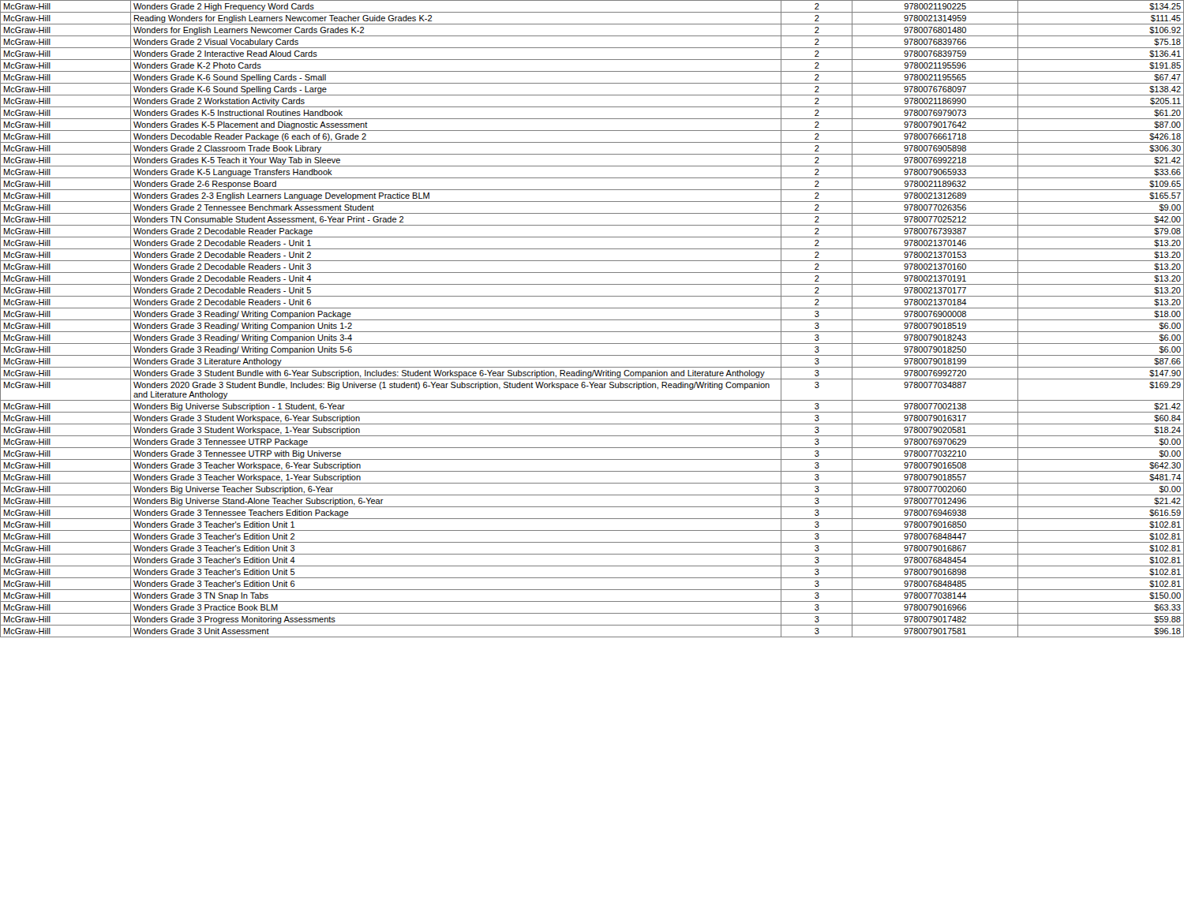| McGraw-Hill | Wonders Grade 2 High Frequency Word Cards | 2 | 9780021190225 | $134.25 |
| McGraw-Hill | Reading Wonders for English Learners Newcomer Teacher Guide Grades K-2 | 2 | 9780021314959 | $111.45 |
| McGraw-Hill | Wonders for English Learners Newcomer Cards Grades K-2 | 2 | 9780076801480 | $106.92 |
| McGraw-Hill | Wonders Grade 2 Visual Vocabulary Cards | 2 | 9780076839766 | $75.18 |
| McGraw-Hill | Wonders Grade 2 Interactive Read Aloud Cards | 2 | 9780076839759 | $136.41 |
| McGraw-Hill | Wonders Grade K-2 Photo Cards | 2 | 9780021195596 | $191.85 |
| McGraw-Hill | Wonders Grade K-6 Sound Spelling Cards - Small | 2 | 9780021195565 | $67.47 |
| McGraw-Hill | Wonders Grade K-6 Sound Spelling Cards - Large | 2 | 9780076768097 | $138.42 |
| McGraw-Hill | Wonders Grade 2 Workstation Activity Cards | 2 | 9780021186990 | $205.11 |
| McGraw-Hill | Wonders Grades K-5 Instructional Routines Handbook | 2 | 9780076979073 | $61.20 |
| McGraw-Hill | Wonders Grades K-5 Placement and Diagnostic Assessment | 2 | 9780079017642 | $87.00 |
| McGraw-Hill | Wonders Decodable Reader Package (6 each of 6), Grade 2 | 2 | 9780076661718 | $426.18 |
| McGraw-Hill | Wonders Grade 2 Classroom Trade Book Library | 2 | 9780076905898 | $306.30 |
| McGraw-Hill | Wonders Grades K-5 Teach it Your Way Tab in Sleeve | 2 | 9780076992218 | $21.42 |
| McGraw-Hill | Wonders Grade K-5 Language Transfers Handbook | 2 | 9780079065933 | $33.66 |
| McGraw-Hill | Wonders Grade 2-6 Response Board | 2 | 9780021189632 | $109.65 |
| McGraw-Hill | Wonders Grades 2-3 English Learners Language Development Practice BLM | 2 | 9780021312689 | $165.57 |
| McGraw-Hill | Wonders Grade 2 Tennessee Benchmark Assessment Student | 2 | 9780077026356 | $9.00 |
| McGraw-Hill | Wonders TN Consumable Student Assessment, 6-Year Print - Grade 2 | 2 | 9780077025212 | $42.00 |
| McGraw-Hill | Wonders Grade 2 Decodable Reader Package | 2 | 9780076739387 | $79.08 |
| McGraw-Hill | Wonders Grade 2 Decodable Readers - Unit 1 | 2 | 9780021370146 | $13.20 |
| McGraw-Hill | Wonders Grade 2 Decodable Readers - Unit 2 | 2 | 9780021370153 | $13.20 |
| McGraw-Hill | Wonders Grade 2 Decodable Readers - Unit 3 | 2 | 9780021370160 | $13.20 |
| McGraw-Hill | Wonders Grade 2 Decodable Readers - Unit 4 | 2 | 9780021370191 | $13.20 |
| McGraw-Hill | Wonders Grade 2 Decodable Readers - Unit 5 | 2 | 9780021370177 | $13.20 |
| McGraw-Hill | Wonders Grade 2 Decodable Readers - Unit 6 | 2 | 9780021370184 | $13.20 |
| McGraw-Hill | Wonders Grade 3 Reading/ Writing Companion Package | 3 | 9780076900008 | $18.00 |
| McGraw-Hill | Wonders Grade 3 Reading/ Writing Companion Units 1-2 | 3 | 9780079018519 | $6.00 |
| McGraw-Hill | Wonders Grade 3 Reading/ Writing Companion Units 3-4 | 3 | 9780079018243 | $6.00 |
| McGraw-Hill | Wonders Grade 3 Reading/ Writing Companion Units 5-6 | 3 | 9780079018250 | $6.00 |
| McGraw-Hill | Wonders Grade 3 Literature Anthology | 3 | 9780079018199 | $87.66 |
| McGraw-Hill | Wonders Grade 3 Student Bundle with 6-Year Subscription, Includes: Student Workspace 6-Year Subscription, Reading/Writing Companion and Literature Anthology | 3 | 9780076992720 | $147.90 |
| McGraw-Hill | Wonders 2020 Grade 3 Student Bundle, Includes: Big Universe (1 student) 6-Year Subscription, Student Workspace 6-Year Subscription, Reading/Writing Companion and Literature Anthology | 3 | 9780077034887 | $169.29 |
| McGraw-Hill | Wonders Big Universe Subscription - 1 Student, 6-Year | 3 | 9780077002138 | $21.42 |
| McGraw-Hill | Wonders Grade 3 Student Workspace, 6-Year Subscription | 3 | 9780079016317 | $60.84 |
| McGraw-Hill | Wonders Grade 3 Student Workspace, 1-Year Subscription | 3 | 9780079020581 | $18.24 |
| McGraw-Hill | Wonders Grade 3 Tennessee UTRP Package | 3 | 9780076970629 | $0.00 |
| McGraw-Hill | Wonders Grade 3 Tennessee UTRP with Big Universe | 3 | 9780077032210 | $0.00 |
| McGraw-Hill | Wonders Grade 3 Teacher Workspace, 6-Year Subscription | 3 | 9780079016508 | $642.30 |
| McGraw-Hill | Wonders Grade 3 Teacher Workspace, 1-Year Subscription | 3 | 9780079018557 | $481.74 |
| McGraw-Hill | Wonders Big Universe Teacher Subscription, 6-Year | 3 | 9780077002060 | $0.00 |
| McGraw-Hill | Wonders Big Universe Stand-Alone Teacher Subscription, 6-Year | 3 | 9780077012496 | $21.42 |
| McGraw-Hill | Wonders Grade 3 Tennessee Teachers Edition Package | 3 | 9780076946938 | $616.59 |
| McGraw-Hill | Wonders Grade 3 Teacher's Edition Unit 1 | 3 | 9780079016850 | $102.81 |
| McGraw-Hill | Wonders Grade 3 Teacher's Edition Unit 2 | 3 | 9780076848447 | $102.81 |
| McGraw-Hill | Wonders Grade 3 Teacher's Edition Unit 3 | 3 | 9780079016867 | $102.81 |
| McGraw-Hill | Wonders Grade 3 Teacher's Edition Unit 4 | 3 | 9780076848454 | $102.81 |
| McGraw-Hill | Wonders Grade 3 Teacher's Edition Unit 5 | 3 | 9780079016898 | $102.81 |
| McGraw-Hill | Wonders Grade 3 Teacher's Edition Unit 6 | 3 | 9780076848485 | $102.81 |
| McGraw-Hill | Wonders Grade 3 TN Snap In Tabs | 3 | 9780077038144 | $150.00 |
| McGraw-Hill | Wonders Grade 3 Practice Book BLM | 3 | 9780079016966 | $63.33 |
| McGraw-Hill | Wonders Grade 3 Progress Monitoring Assessments | 3 | 9780079017482 | $59.88 |
| McGraw-Hill | Wonders Grade 3 Unit Assessment | 3 | 9780079017581 | $96.18 |